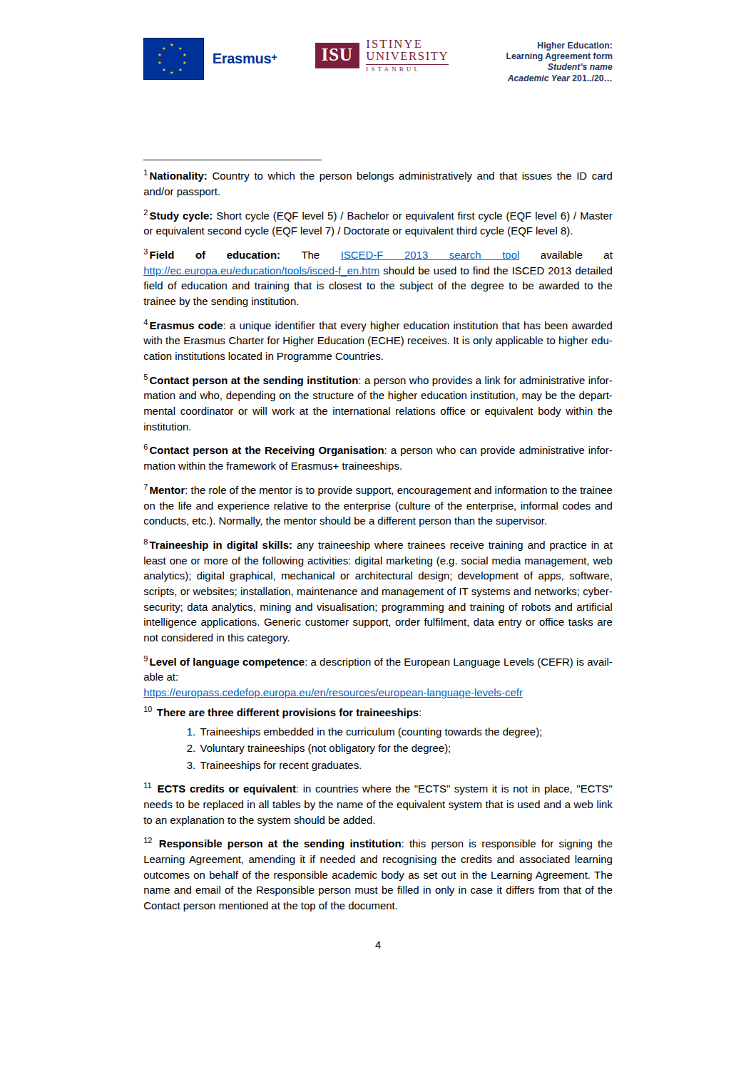★ ★ ★ ★ ★ ★ ★ ★ ★ ★
Erasmus+
ISU
ISTINYE
UNIVERSITY
ISTANBUL
Higher Education:
Learning Agreement form
Student’s name
Academic Year 201../20…
1Nationality: Country to which the person belongs administratively and that issues the ID card and/or passport.
2Study cycle: Short cycle (EQF level 5) / Bachelor or equivalent first cycle (EQF level 6) / Master or equivalent second cycle (EQF level 7) / Doctorate or equivalent third cycle (EQF level 8).
3Field of education: The ISCED-F 2013 search tool available at http://ec.europa.eu/education/tools/isced-f_en.htm should be used to find the ISCED 2013 detailed field of education and training that is closest to the subject of the degree to be awarded to the trainee by the sending institution.
4Erasmus code: a unique identifier that every higher education institution that has been awarded with the Erasmus Charter for Higher Education (ECHE) receives. It is only applicable to higher education institutions located in Programme Countries.
5Contact person at the sending institution: a person who provides a link for administrative information and who, depending on the structure of the higher education institution, may be the departmental coordinator or will work at the international relations office or equivalent body within the institution.
6Contact person at the Receiving Organisation: a person who can provide administrative information within the framework of Erasmus+ traineeships.
7Mentor: the role of the mentor is to provide support, encouragement and information to the trainee on the life and experience relative to the enterprise (culture of the enterprise, informal codes and conducts, etc.). Normally, the mentor should be a different person than the supervisor.
8Traineeship in digital skills: any traineeship where trainees receive training and practice in at least one or more of the following activities: digital marketing (e.g. social media management, web analytics); digital graphical, mechanical or architectural design; development of apps, software, scripts, or websites; installation, maintenance and management of IT systems and networks; cybersecurity; data analytics, mining and visualisation; programming and training of robots and artificial intelligence applications. Generic customer support, order fulfilment, data entry or office tasks are not considered in this category.
9Level of language competence: a description of the European Language Levels (CEFR) is available at:
https://europass.cedefop.europa.eu/en/resources/european-language-levels-cefr
10 There are three different provisions for traineeships:
1. Traineeships embedded in the curriculum (counting towards the degree);
2. Voluntary traineeships (not obligatory for the degree);
3. Traineeships for recent graduates.
11 ECTS credits or equivalent: in countries where the "ECTS" system it is not in place, "ECTS" needs to be replaced in all tables by the name of the equivalent system that is used and a web link to an explanation to the system should be added.
12 Responsible person at the sending institution: this person is responsible for signing the Learning Agreement, amending it if needed and recognising the credits and associated learning outcomes on behalf of the responsible academic body as set out in the Learning Agreement. The name and email of the Responsible person must be filled in only in case it differs from that of the Contact person mentioned at the top of the document.
4